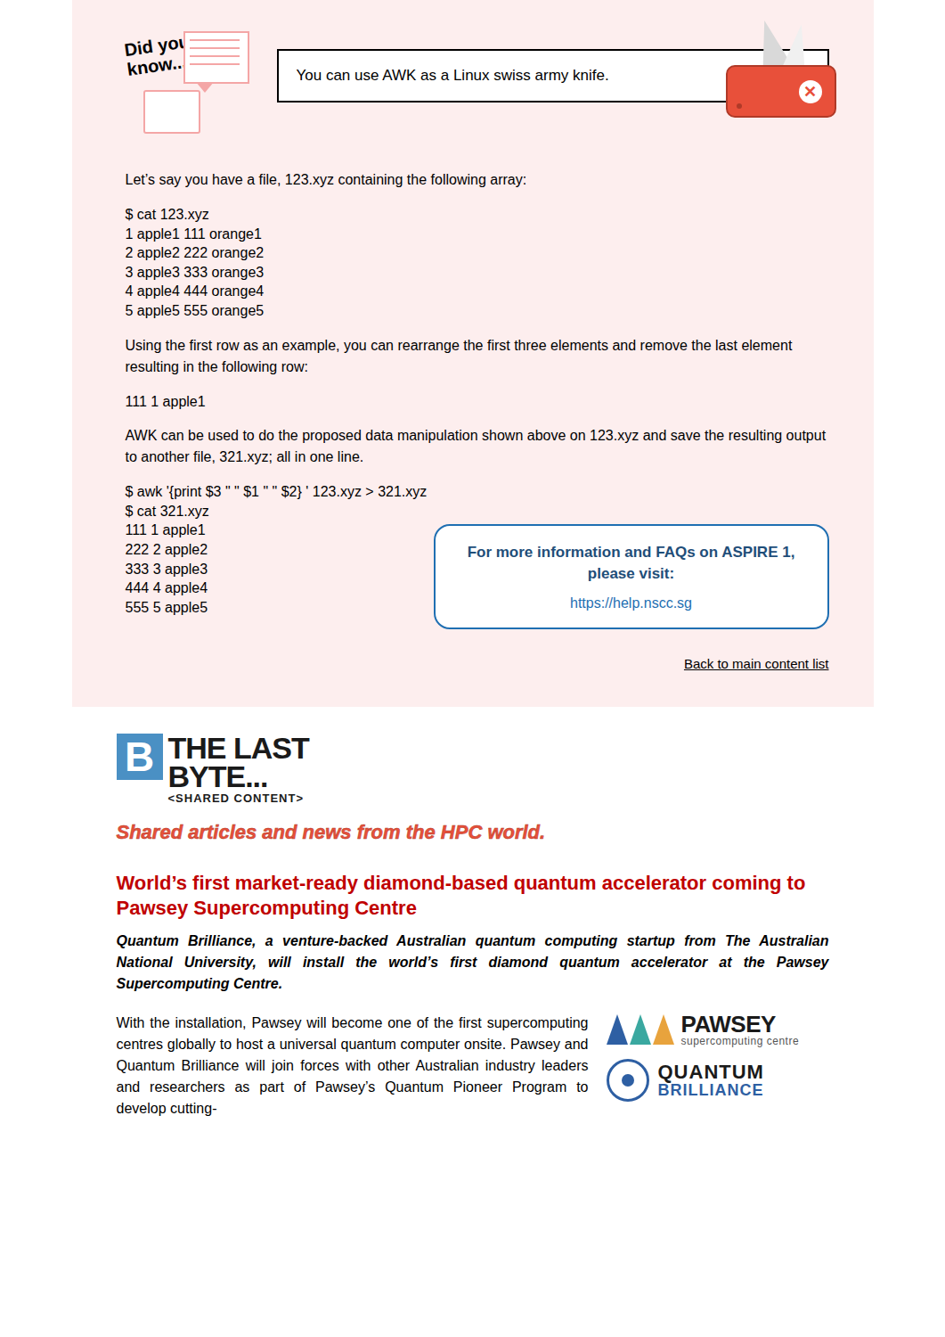Did you
know...
✕
You can use AWK as a Linux swiss army knife.
Let’s say you have a file, 123.xyz containing the following array:
$ cat 123.xyz
1 apple1 111 orange1
2 apple2 222 orange2
3 apple3 333 orange3
4 apple4 444 orange4
5 apple5 555 orange5
Using the first row as an example, you can rearrange the first three elements and remove the last element resulting in the following row:
111 1 apple1
AWK can be used to do the proposed data manipulation shown above on 123.xyz and save the resulting output to another file, 321.xyz; all in one line.
$ awk '{print $3 " " $1 " " $2} ' 123.xyz > 321.xyz
$ cat 321.xyz
111 1 apple1
222 2 apple2
333 3 apple3
444 4 apple4
555 5 apple5
For more information and FAQs on ASPIRE 1, please visit: https://help.nscc.sg
Back to main content list
B
THE LAST
BYTE...
<SHARED CONTENT>
Shared articles and news from the HPC world.
World’s first market-ready diamond-based quantum accelerator coming to Pawsey Supercomputing Centre
Quantum Brilliance, a venture-backed Australian quantum computing startup from The Australian National University, will install the world’s first diamond quantum accelerator at the Pawsey Supercomputing Centre.
With the installation, Pawsey will become one of the first supercomputing centres globally to host a universal quantum computer onsite. Pawsey and Quantum Brilliance will join forces with other Australian industry leaders and researchers as part of Pawsey’s Quantum Pioneer Program to develop cutting-
PAWSEY
supercomputing centre
QUANTUM
BRILLIANCE